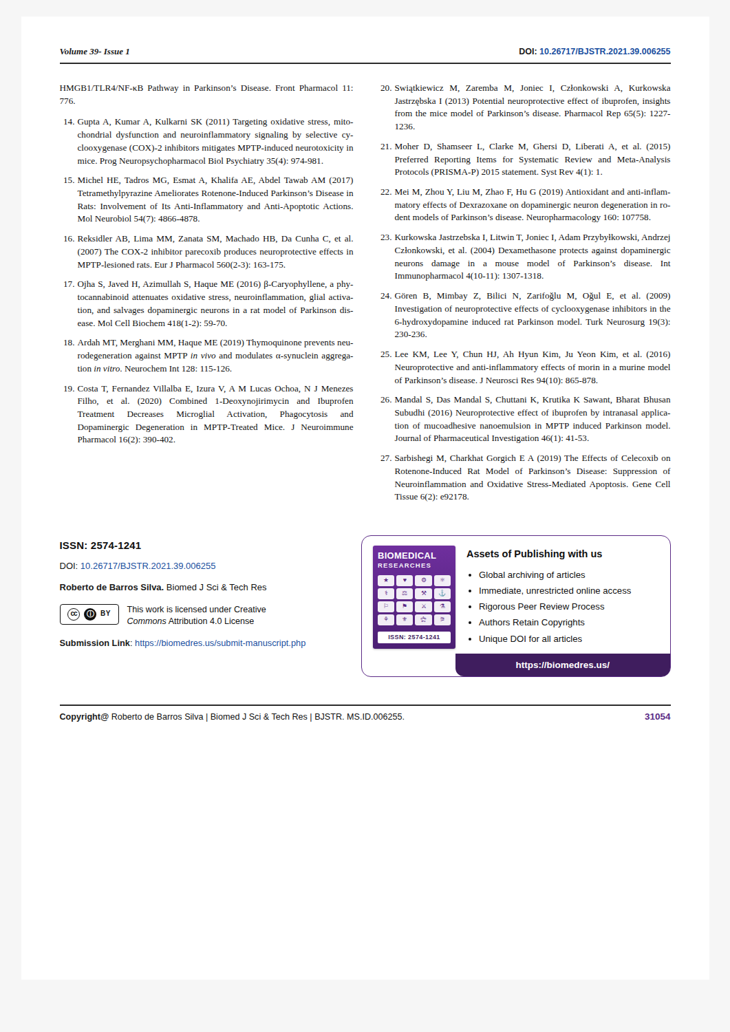Volume 39- Issue 1
DOI: 10.26717/BJSTR.2021.39.006255
HMGB1/TLR4/NF-κB Pathway in Parkinson’s Disease. Front Pharmacol 11: 776.
14. Gupta A, Kumar A, Kulkarni SK (2011) Targeting oxidative stress, mitochondrial dysfunction and neuroinflammatory signaling by selective cyclooxygenase (COX)-2 inhibitors mitigates MPTP-induced neurotoxicity in mice. Prog Neuropsychopharmacol Biol Psychiatry 35(4): 974-981.
15. Michel HE, Tadros MG, Esmat A, Khalifa AE, Abdel Tawab AM (2017) Tetramethylpyrazine Ameliorates Rotenone-Induced Parkinson’s Disease in Rats: Involvement of Its Anti-Inflammatory and Anti-Apoptotic Actions. Mol Neurobiol 54(7): 4866-4878.
16. Reksidler AB, Lima MM, Zanata SM, Machado HB, Da Cunha C, et al. (2007) The COX-2 inhibitor parecoxib produces neuroprotective effects in MPTP-lesioned rats. Eur J Pharmacol 560(2-3): 163-175.
17. Ojha S, Javed H, Azimullah S, Haque ME (2016) β-Caryophyllene, a phytocannabinoid attenuates oxidative stress, neuroinflammation, glial activation, and salvages dopaminergic neurons in a rat model of Parkinson disease. Mol Cell Biochem 418(1-2): 59-70.
18. Ardah MT, Merghani MM, Haque ME (2019) Thymoquinone prevents neurodegeneration against MPTP in vivo and modulates α-synuclein aggregation in vitro. Neurochem Int 128: 115-126.
19. Costa T, Fernandez Villalba E, Izura V, A M Lucas Ochoa, N J Menezes Filho, et al. (2020) Combined 1-Deoxynojirimycin and Ibuprofen Treatment Decreases Microglial Activation, Phagocytosis and Dopaminergic Degeneration in MPTP-Treated Mice. J Neuroimmune Pharmacol 16(2): 390-402.
20. Swiątkiewicz M, Zaremba M, Joniec I, Członkowski A, Kurkowska Jastrzębska I (2013) Potential neuroprotective effect of ibuprofen, insights from the mice model of Parkinson’s disease. Pharmacol Rep 65(5): 1227-1236.
21. Moher D, Shamseer L, Clarke M, Ghersi D, Liberati A, et al. (2015) Preferred Reporting Items for Systematic Review and Meta-Analysis Protocols (PRISMA-P) 2015 statement. Syst Rev 4(1): 1.
22. Mei M, Zhou Y, Liu M, Zhao F, Hu G (2019) Antioxidant and anti-inflammatory effects of Dexrazoxane on dopaminergic neuron degeneration in rodent models of Parkinson’s disease. Neuropharmacology 160: 107758.
23. Kurkowska Jastrzebska I, Litwin T, Joniec I, Adam Przybyłkowski, Andrzej Członkowski, et al. (2004) Dexamethasone protects against dopaminergic neurons damage in a mouse model of Parkinson’s disease. Int Immunopharmacol 4(10-11): 1307-1318.
24. Gören B, Mimbay Z, Bilici N, Zarifoğlu M, Oğul E, et al. (2009) Investigation of neuroprotective effects of cyclooxygenase inhibitors in the 6-hydroxydopamine induced rat Parkinson model. Turk Neurosurg 19(3): 230-236.
25. Lee KM, Lee Y, Chun HJ, Ah Hyun Kim, Ju Yeon Kim, et al. (2016) Neuroprotective and anti-inflammatory effects of morin in a murine model of Parkinson’s disease. J Neurosci Res 94(10): 865-878.
26. Mandal S, Das Mandal S, Chuttani K, Krutika K Sawant, Bharat Bhusan Subudhi (2016) Neuroprotective effect of ibuprofen by intranasal application of mucoadhesive nanoemulsion in MPTP induced Parkinson model. Journal of Pharmaceutical Investigation 46(1): 41-53.
27. Sarbishegi M, Charkhat Gorgich E A (2019) The Effects of Celecoxib on Rotenone-Induced Rat Model of Parkinson’s Disease: Suppression of Neuroinflammation and Oxidative Stress-Mediated Apoptosis. Gene Cell Tissue 6(2): e92178.
ISSN: 2574-1241
DOI: 10.26717/BJSTR.2021.39.006255
Roberto de Barros Silva. Biomed J Sci & Tech Res
cc ⓘ BY
This work is licensed under Creative
Commons Attribution 4.0 License
Submission Link: https://biomedres.us/submit-manuscript.php
BIOMEDICALRESEARCHES
★♥⚙⚛ ⚕⚖⚒⚓ ⚐⚑⚔⚗ ⚘⚜⚝⚞
ISSN: 2574-1241
Assets of Publishing with us
Global archiving of articles
Immediate, unrestricted online access
Rigorous Peer Review Process
Authors Retain Copyrights
Unique DOI for all articles
https://biomedres.us/
Copyright@ Roberto de Barros Silva | Biomed J Sci & Tech Res | BJSTR. MS.ID.006255.
31054